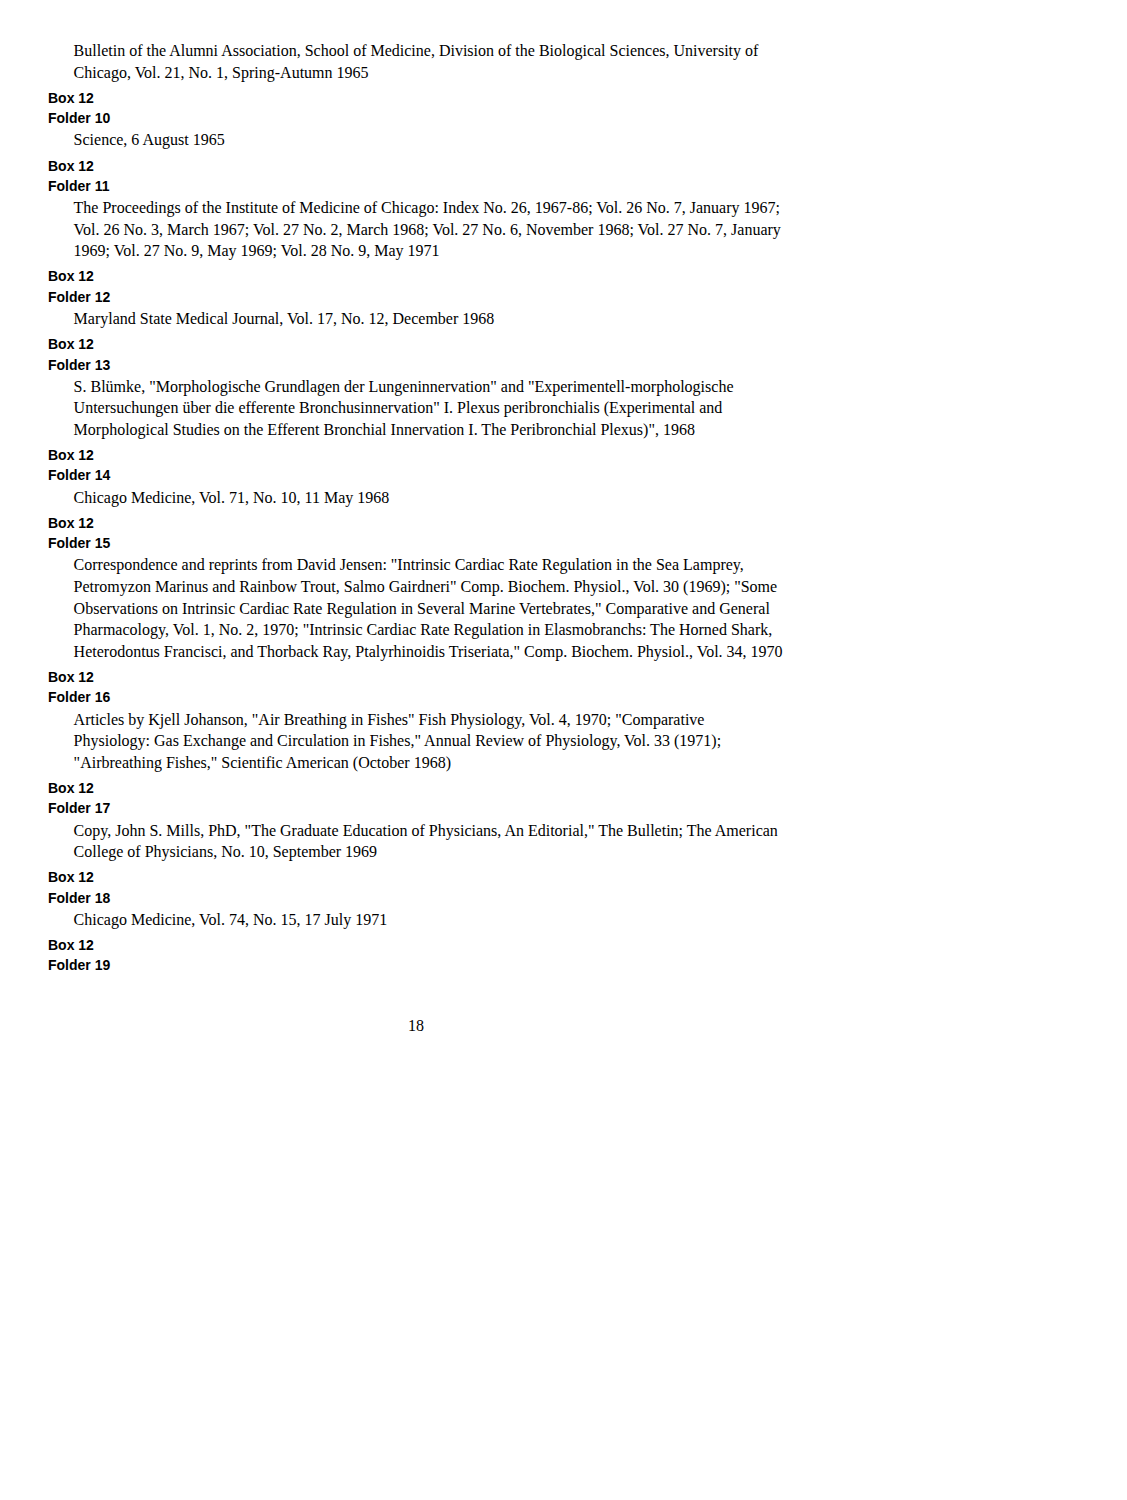Bulletin of the Alumni Association, School of Medicine, Division of the Biological Sciences, University of Chicago, Vol. 21, No. 1, Spring-Autumn 1965
Box 12
Folder 10
Science, 6 August 1965
Box 12
Folder 11
The Proceedings of the Institute of Medicine of Chicago: Index No. 26, 1967-86; Vol. 26 No. 7, January 1967; Vol. 26 No. 3, March 1967; Vol. 27 No. 2, March 1968; Vol. 27 No. 6, November 1968; Vol. 27 No. 7, January 1969; Vol. 27 No. 9, May 1969; Vol. 28 No. 9, May 1971
Box 12
Folder 12
Maryland State Medical Journal, Vol. 17, No. 12, December 1968
Box 12
Folder 13
S. Blümke, "Morphologische Grundlagen der Lungeninnervation" and "Experimentell-morphologische Untersuchungen über die efferente Bronchusinnervation" I. Plexus peribronchialis (Experimental and Morphological Studies on the Efferent Bronchial Innervation I. The Peribronchial Plexus)", 1968
Box 12
Folder 14
Chicago Medicine, Vol. 71, No. 10, 11 May 1968
Box 12
Folder 15
Correspondence and reprints from David Jensen: "Intrinsic Cardiac Rate Regulation in the Sea Lamprey, Petromyzon Marinus and Rainbow Trout, Salmo Gairdneri" Comp. Biochem. Physiol., Vol. 30 (1969); "Some Observations on Intrinsic Cardiac Rate Regulation in Several Marine Vertebrates," Comparative and General Pharmacology, Vol. 1, No. 2, 1970; "Intrinsic Cardiac Rate Regulation in Elasmobranchs: The Horned Shark, Heterodontus Francisci, and Thorback Ray, Ptalyrhinoidis Triseriata," Comp. Biochem. Physiol., Vol. 34, 1970
Box 12
Folder 16
Articles by Kjell Johanson, "Air Breathing in Fishes" Fish Physiology, Vol. 4, 1970; "Comparative Physiology: Gas Exchange and Circulation in Fishes," Annual Review of Physiology, Vol. 33 (1971); "Airbreathing Fishes," Scientific American (October 1968)
Box 12
Folder 17
Copy, John S. Mills, PhD, "The Graduate Education of Physicians, An Editorial," The Bulletin; The American College of Physicians, No. 10, September 1969
Box 12
Folder 18
Chicago Medicine, Vol. 74, No. 15, 17 July 1971
Box 12
Folder 19
18